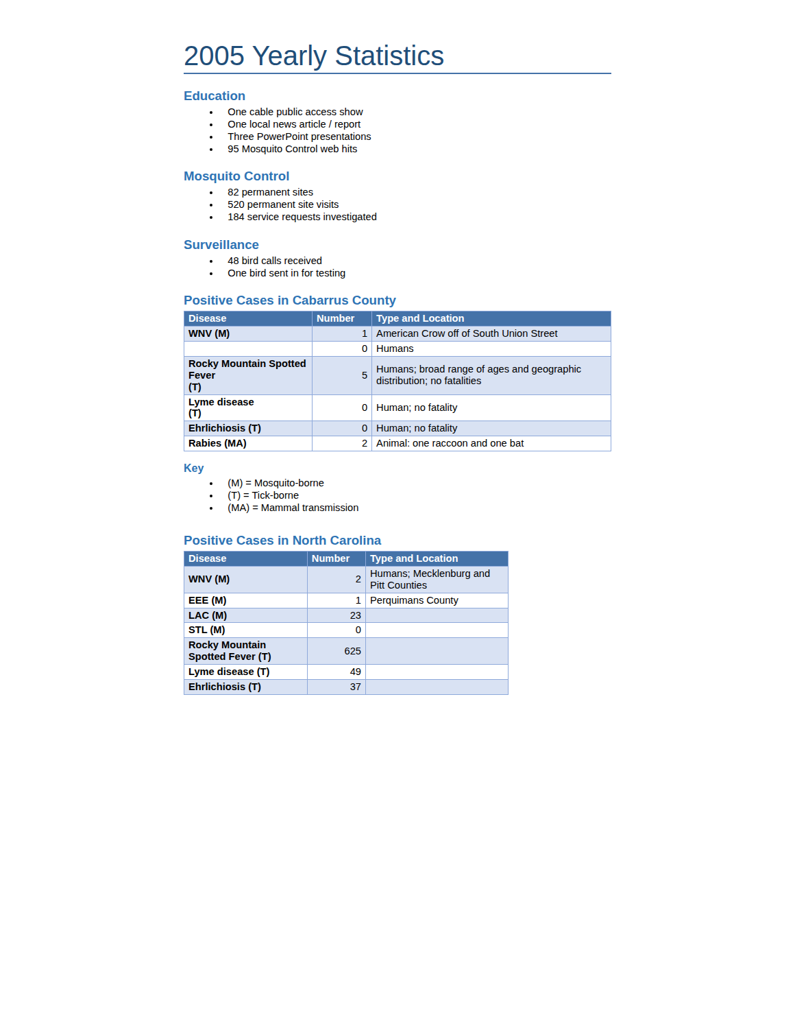2005 Yearly Statistics
Education
One cable public access show
One local news article / report
Three PowerPoint presentations
95 Mosquito Control web hits
Mosquito Control
82 permanent sites
520 permanent site visits
184 service requests investigated
Surveillance
48 bird calls received
One bird sent in for testing
Positive Cases in Cabarrus County
| Disease | Number | Type and Location |
| --- | --- | --- |
| WNV (M) | 1 | American Crow off of South Union Street |
| | 0 | Humans |
| Rocky Mountain Spotted Fever (T) | 5 | Humans; broad range of ages and geographic distribution; no fatalities |
| Lyme disease (T) | 0 | Human; no fatality |
| Ehrlichiosis (T) | 0 | Human; no fatality |
| Rabies (MA) | 2 | Animal: one raccoon and one bat |
Key
(M) = Mosquito-borne
(T) = Tick-borne
(MA) = Mammal transmission
Positive Cases in North Carolina
| Disease | Number | Type and Location |
| --- | --- | --- |
| WNV (M) | 2 | Humans; Mecklenburg and Pitt Counties |
| EEE (M) | 1 | Perquimans County |
| LAC (M) | 23 | |
| STL (M) | 0 | |
| Rocky Mountain Spotted Fever (T) | 625 | |
| Lyme disease (T) | 49 | |
| Ehrlichiosis (T) | 37 | |